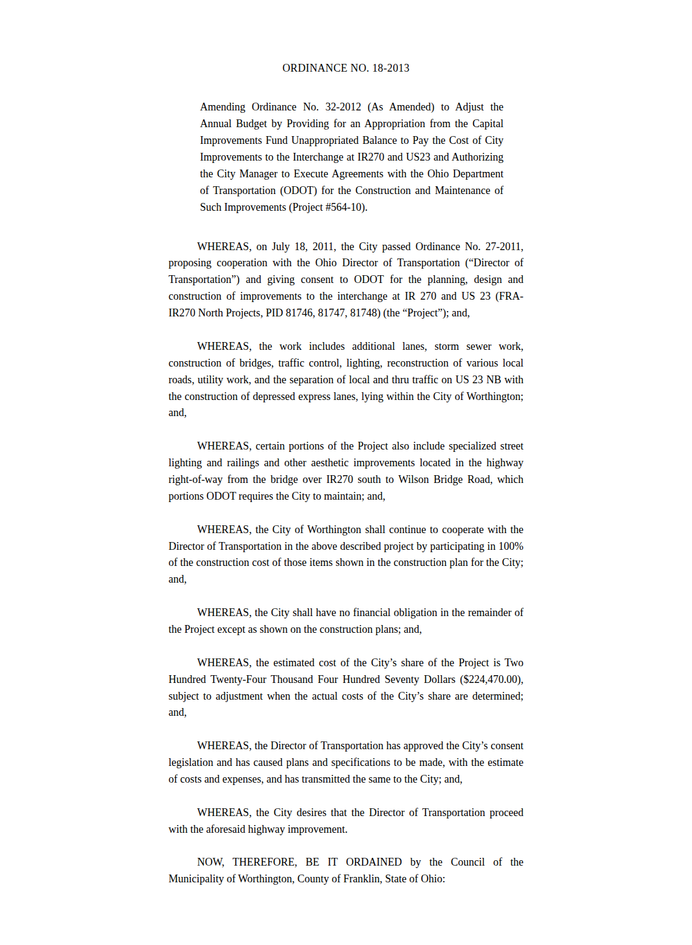ORDINANCE NO. 18-2013
Amending Ordinance No. 32-2012 (As Amended) to Adjust the Annual Budget by Providing for an Appropriation from the Capital Improvements Fund Unappropriated Balance to Pay the Cost of City Improvements to the Interchange at IR270 and US23 and Authorizing the City Manager to Execute Agreements with the Ohio Department of Transportation (ODOT) for the Construction and Maintenance of Such Improvements (Project #564-10).
WHEREAS, on July 18, 2011, the City passed Ordinance No. 27-2011, proposing cooperation with the Ohio Director of Transportation (“Director of Transportation”) and giving consent to ODOT for the planning, design and construction of improvements to the interchange at IR 270 and US 23 (FRA-IR270 North Projects, PID 81746, 81747, 81748) (the “Project”); and,
WHEREAS, the work includes additional lanes, storm sewer work, construction of bridges, traffic control, lighting, reconstruction of various local roads, utility work, and the separation of local and thru traffic on US 23 NB with the construction of depressed express lanes, lying within the City of Worthington; and,
WHEREAS, certain portions of the Project also include specialized street lighting and railings and other aesthetic improvements located in the highway right-of-way from the bridge over IR270 south to Wilson Bridge Road, which portions ODOT requires the City to maintain; and,
WHEREAS, the City of Worthington shall continue to cooperate with the Director of Transportation in the above described project by participating in 100% of the construction cost of those items shown in the construction plan for the City; and,
WHEREAS, the City shall have no financial obligation in the remainder of the Project except as shown on the construction plans; and,
WHEREAS, the estimated cost of the City’s share of the Project is Two Hundred Twenty-Four Thousand Four Hundred Seventy Dollars ($224,470.00), subject to adjustment when the actual costs of the City’s share are determined; and,
WHEREAS, the Director of Transportation has approved the City’s consent legislation and has caused plans and specifications to be made, with the estimate of costs and expenses, and has transmitted the same to the City; and,
WHEREAS, the City desires that the Director of Transportation proceed with the aforesaid highway improvement.
NOW, THEREFORE, BE IT ORDAINED by the Council of the Municipality of Worthington, County of Franklin, State of Ohio: